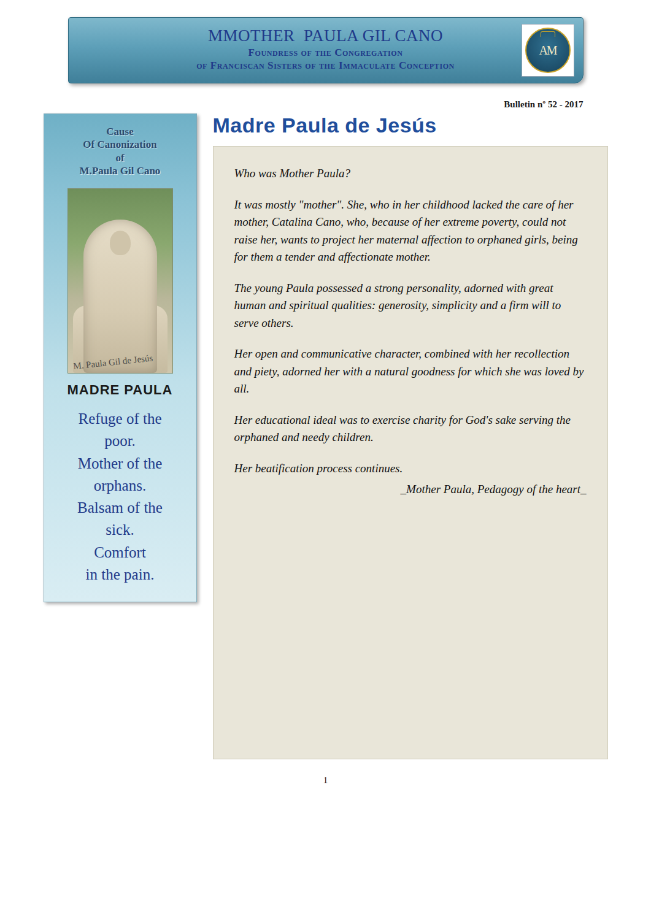MMOTHER PAULA GIL CANO
Foundress of the Congregation
of Franciscan Sisters of the Immaculate Conception
AM
Bulletin nº 52 - 2017
Cause
Of Canonization
of
M.Paula Gil Cano
M. Paula Gil de Jesús
MADRE PAULA
Refuge of the
poor.
Mother of the
orphans.
Balsam of the
sick.
Comfort
in the pain.
Madre Paula de Jesús
Who was Mother Paula?
It was mostly "mother". She, who in her childhood lacked the care of her mother, Catalina Cano, who, because of her extreme poverty, could not raise her, wants to project her maternal affection to orphaned girls, being for them a tender and affectionate mother.
The young Paula possessed a strong personality, adorned with great human and spiritual qualities: generosity, simplicity and a firm will to serve others.
Her open and communicative character, combined with her recollection and piety, adorned her with a natural goodness for which she was loved by all.
Her educational ideal was to exercise charity for God's sake serving the orphaned and needy children.
Her beatification process continues.
_Mother Paula, Pedagogy of the heart_
1